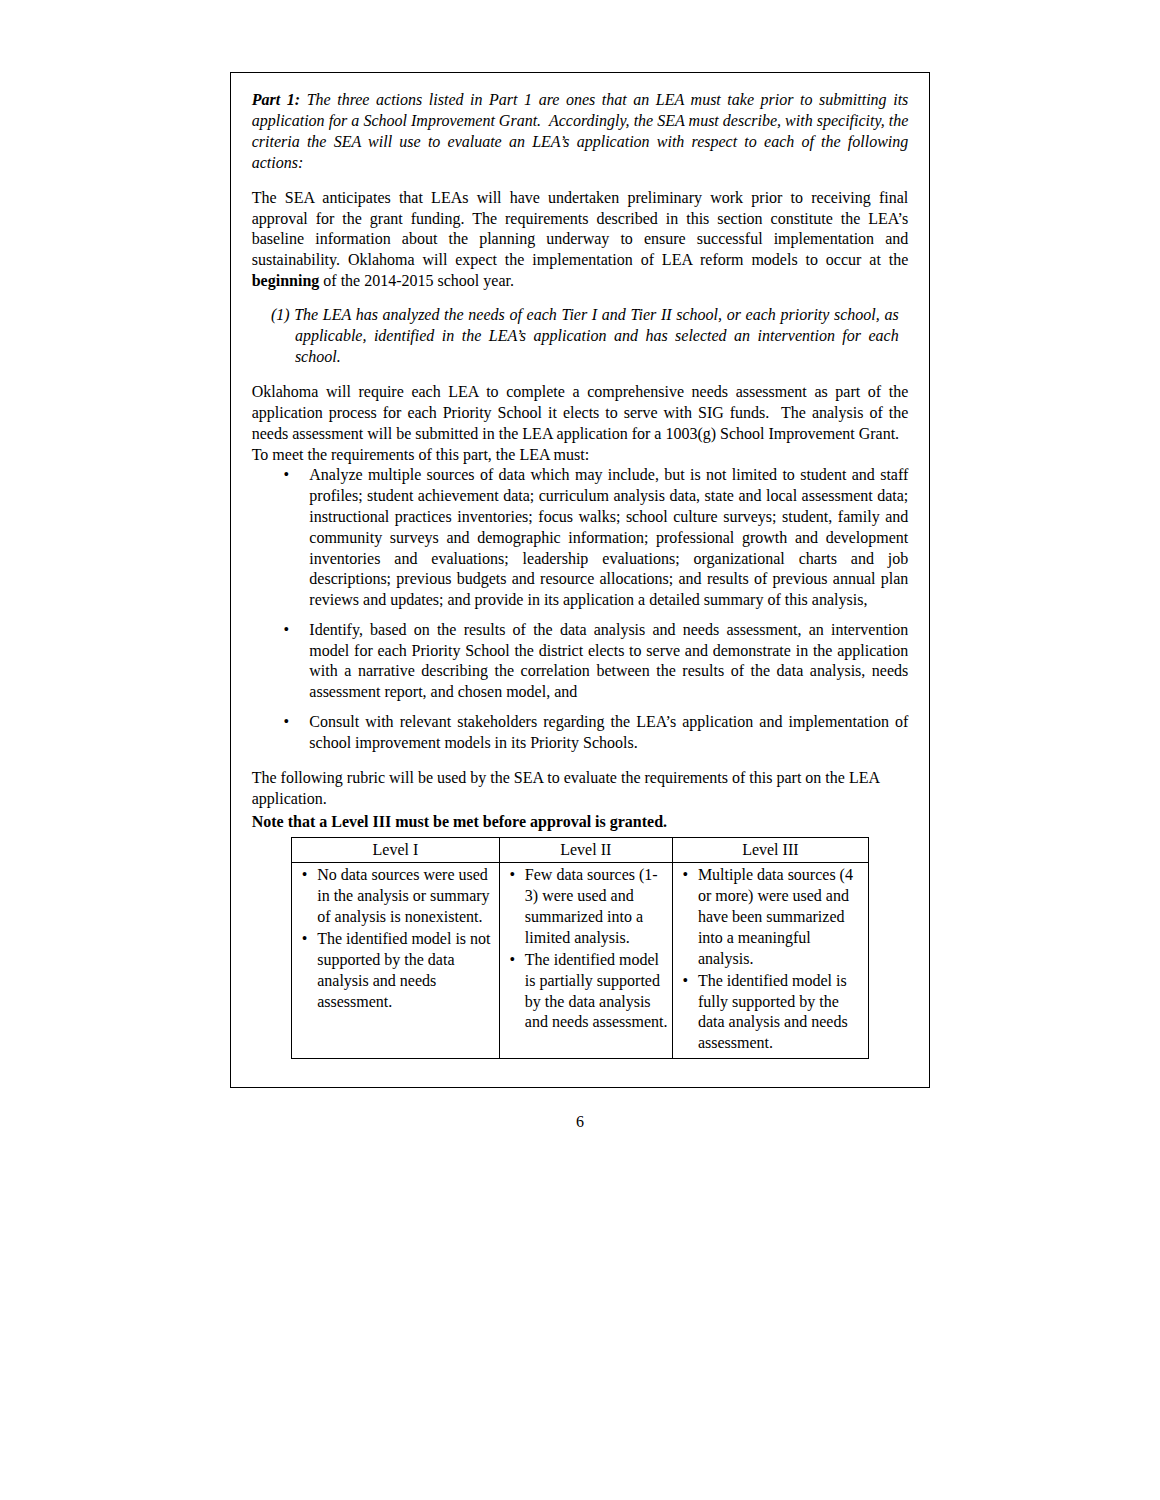Part 1: The three actions listed in Part 1 are ones that an LEA must take prior to submitting its application for a School Improvement Grant. Accordingly, the SEA must describe, with specificity, the criteria the SEA will use to evaluate an LEA’s application with respect to each of the following actions:
The SEA anticipates that LEAs will have undertaken preliminary work prior to receiving final approval for the grant funding. The requirements described in this section constitute the LEA’s baseline information about the planning underway to ensure successful implementation and sustainability. Oklahoma will expect the implementation of LEA reform models to occur at the beginning of the 2014-2015 school year.
(1) The LEA has analyzed the needs of each Tier I and Tier II school, or each priority school, as applicable, identified in the LEA’s application and has selected an intervention for each school.
Oklahoma will require each LEA to complete a comprehensive needs assessment as part of the application process for each Priority School it elects to serve with SIG funds. The analysis of the needs assessment will be submitted in the LEA application for a 1003(g) School Improvement Grant.
To meet the requirements of this part, the LEA must:
Analyze multiple sources of data which may include, but is not limited to student and staff profiles; student achievement data; curriculum analysis data, state and local assessment data; instructional practices inventories; focus walks; school culture surveys; student, family and community surveys and demographic information; professional growth and development inventories and evaluations; leadership evaluations; organizational charts and job descriptions; previous budgets and resource allocations; and results of previous annual plan reviews and updates; and provide in its application a detailed summary of this analysis,
Identify, based on the results of the data analysis and needs assessment, an intervention model for each Priority School the district elects to serve and demonstrate in the application with a narrative describing the correlation between the results of the data analysis, needs assessment report, and chosen model, and
Consult with relevant stakeholders regarding the LEA’s application and implementation of school improvement models in its Priority Schools.
The following rubric will be used by the SEA to evaluate the requirements of this part on the LEA application.
Note that a Level III must be met before approval is granted.
| Level I | Level II | Level III |
| --- | --- | --- |
| No data sources were used in the analysis or summary of analysis is nonexistent. The identified model is not supported by the data analysis and needs assessment. | Few data sources (1-3) were used and summarized into a limited analysis. The identified model is partially supported by the data analysis and needs assessment. | Multiple data sources (4 or more) were used and have been summarized into a meaningful analysis. The identified model is fully supported by the data analysis and needs assessment. |
6